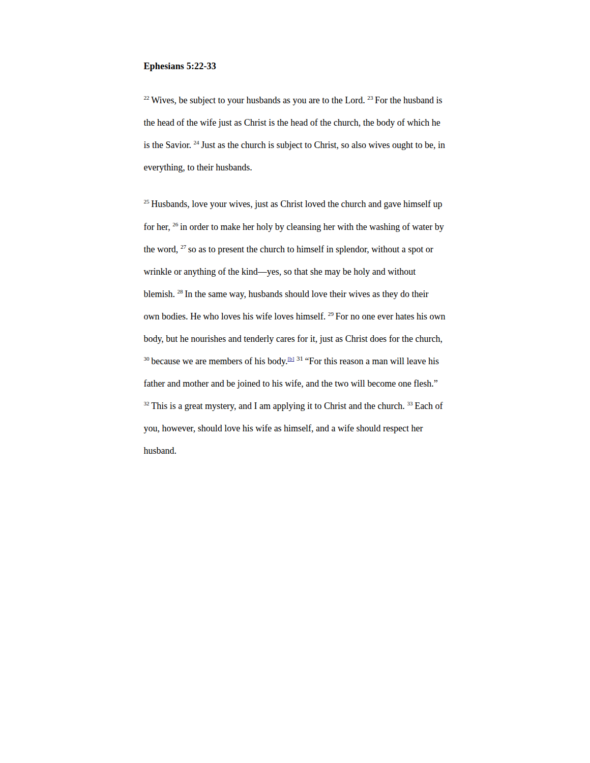Ephesians 5:22-33
22 Wives, be subject to your husbands as you are to the Lord. 23 For the husband is the head of the wife just as Christ is the head of the church, the body of which he is the Savior. 24 Just as the church is subject to Christ, so also wives ought to be, in everything, to their husbands.
25 Husbands, love your wives, just as Christ loved the church and gave himself up for her, 26 in order to make her holy by cleansing her with the washing of water by the word, 27 so as to present the church to himself in splendor, without a spot or wrinkle or anything of the kind—yes, so that she may be holy and without blemish. 28 In the same way, husbands should love their wives as they do their own bodies. He who loves his wife loves himself. 29 For no one ever hates his own body, but he nourishes and tenderly cares for it, just as Christ does for the church, 30 because we are members of his body.[b] 31 “For this reason a man will leave his father and mother and be joined to his wife, and the two will become one flesh.” 32 This is a great mystery, and I am applying it to Christ and the church. 33 Each of you, however, should love his wife as himself, and a wife should respect her husband.